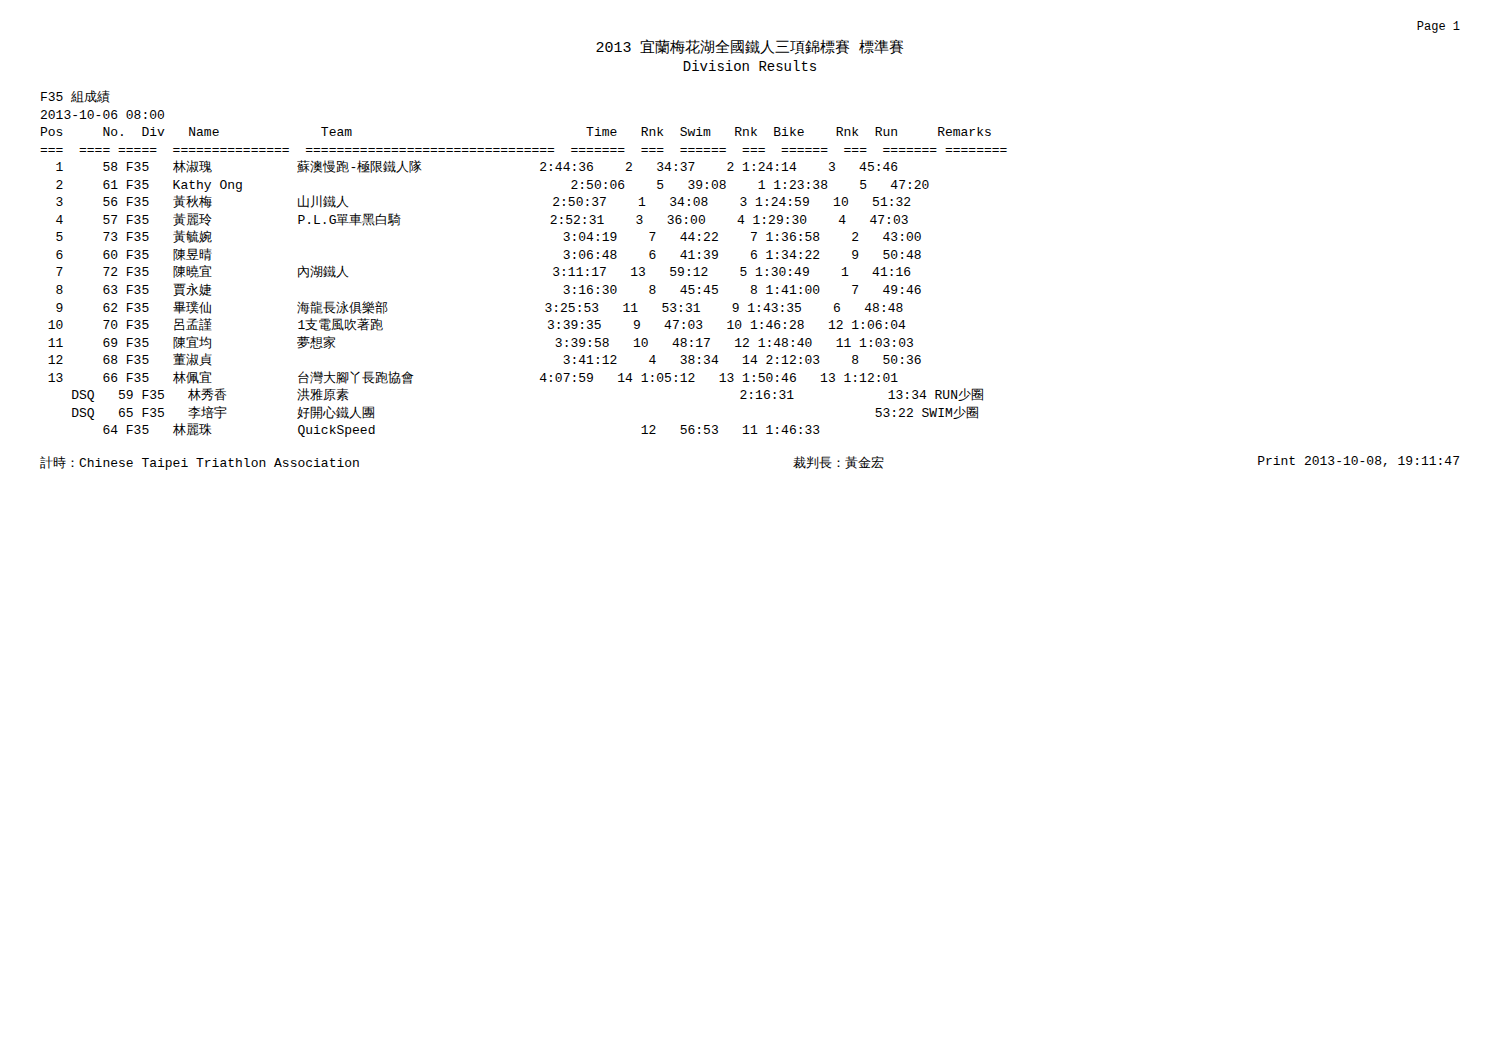Page 1
2013 宜蘭梅花湖全國鐵人三項錦標賽 標準賽
Division Results
F35 組成績
2013-10-06 08:00
Pos     No.  Div   Name             Team                              Time   Rnk  Swim   Rnk  Bike    Rnk  Run     Remarks
===  ==== =====  ===============  ================================  =======  ===  ======  ===  ======  ===  ======= ========
  1     58 F35   林淑瑰           蘇澳慢跑-極限鐵人隊               2:44:36    2   34:37    2 1:24:14    3   45:46
  2     61 F35   Kathy Ong                                          2:50:06    5   39:08    1 1:23:38    5   47:20
  3     56 F35   黃秋梅           山川鐵人                          2:50:37    1   34:08    3 1:24:59   10   51:32
  4     57 F35   黃麗玲           P.L.G單車黑白騎                   2:52:31    3   36:00    4 1:29:30    4   47:03
  5     73 F35   黃毓婉                                             3:04:19    7   44:22    7 1:36:58    2   43:00
  6     60 F35   陳昱晴                                             3:06:48    6   41:39    6 1:34:22    9   50:48
  7     72 F35   陳曉宜           內湖鐵人                          3:11:17   13   59:12    5 1:30:49    1   41:16
  8     63 F35   賈永婕                                             3:16:30    8   45:45    8 1:41:00    7   49:46
  9     62 F35   畢璞仙           海龍長泳俱樂部                    3:25:53   11   53:31    9 1:43:35    6   48:48
 10     70 F35   呂孟謹           1支電風吹著跑                     3:39:35    9   47:03   10 1:46:28   12 1:06:04
 11     69 F35   陳宜均           夢想家                            3:39:58   10   48:17   12 1:48:40   11 1:03:03
 12     68 F35   董淑貞                                             3:41:12    4   38:34   14 2:12:03    8   50:36
 13     66 F35   林佩宜           台灣大腳丫長跑協會                4:07:59   14 1:05:12   13 1:50:46   13 1:12:01
    DSQ   59 F35   林秀香         洪雅原素                                                  2:16:31            13:34 RUN少圈
    DSQ   65 F35   李培宇         好開心鐵人團                                                                53:22 SWIM少圈
        64 F35   林麗珠           QuickSpeed                                  12   56:53   11 1:46:33
計時：Chinese Taipei Triathlon Association
裁判長：黃金宏
Print 2013-10-08, 19:11:47